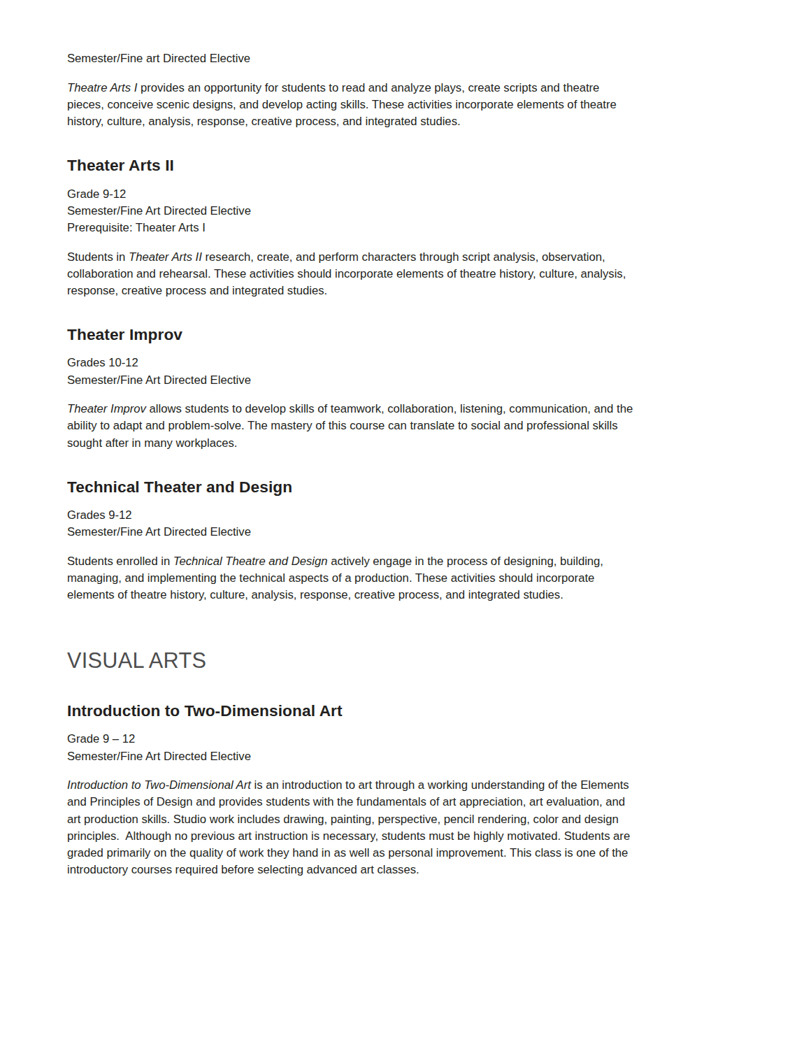Semester/Fine art Directed Elective
Theatre Arts I provides an opportunity for students to read and analyze plays, create scripts and theatre pieces, conceive scenic designs, and develop acting skills. These activities incorporate elements of theatre history, culture, analysis, response, creative process, and integrated studies.
Theater Arts II
Grade 9-12
Semester/Fine Art Directed Elective
Prerequisite: Theater Arts I
Students in Theater Arts II research, create, and perform characters through script analysis, observation,
collaboration and rehearsal. These activities should incorporate elements of theatre history, culture, analysis, response, creative process and integrated studies.
Theater Improv
Grades 10-12
Semester/Fine Art Directed Elective
Theater Improv allows students to develop skills of teamwork, collaboration, listening, communication, and the ability to adapt and problem-solve. The mastery of this course can translate to social and professional skills sought after in many workplaces.
Technical Theater and Design
Grades 9-12
Semester/Fine Art Directed Elective
Students enrolled in Technical Theatre and Design actively engage in the process of designing, building, managing, and implementing the technical aspects of a production. These activities should incorporate elements of theatre history, culture, analysis, response, creative process, and integrated studies.
VISUAL ARTS
Introduction to Two-Dimensional Art
Grade 9 – 12
Semester/Fine Art Directed Elective
Introduction to Two-Dimensional Art is an introduction to art through a working understanding of the Elements and Principles of Design and provides students with the fundamentals of art appreciation, art evaluation, and art production skills. Studio work includes drawing, painting, perspective, pencil rendering, color and design principles. Although no previous art instruction is necessary, students must be highly motivated. Students are graded primarily on the quality of work they hand in as well as personal improvement. This class is one of the introductory courses required before selecting advanced art classes.